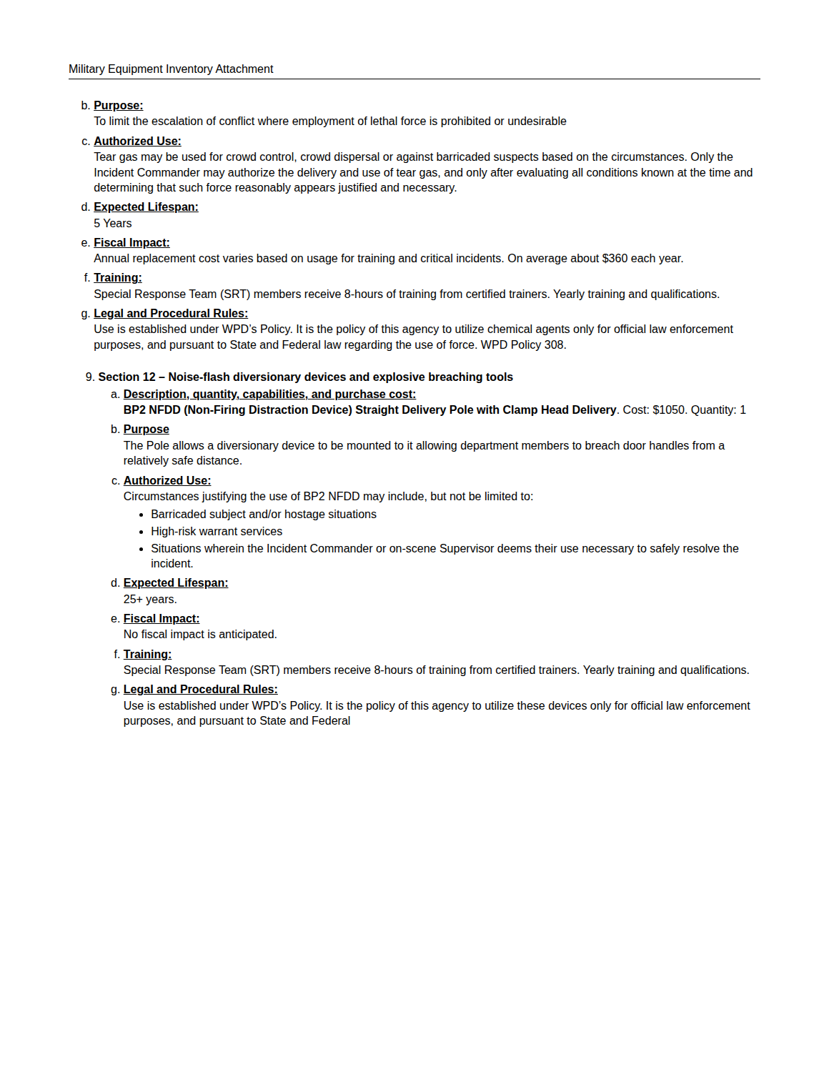Military Equipment Inventory Attachment
Purpose: To limit the escalation of conflict where employment of lethal force is prohibited or undesirable
Authorized Use: Tear gas may be used for crowd control, crowd dispersal or against barricaded suspects based on the circumstances. Only the Incident Commander may authorize the delivery and use of tear gas, and only after evaluating all conditions known at the time and determining that such force reasonably appears justified and necessary.
Expected Lifespan: 5 Years
Fiscal Impact: Annual replacement cost varies based on usage for training and critical incidents. On average about $360 each year.
Training: Special Response Team (SRT) members receive 8-hours of training from certified trainers. Yearly training and qualifications.
Legal and Procedural Rules: Use is established under WPD’s Policy. It is the policy of this agency to utilize chemical agents only for official law enforcement purposes, and pursuant to State and Federal law regarding the use of force. WPD Policy 308.
Section 12 – Noise-flash diversionary devices and explosive breaching tools
Description, quantity, capabilities, and purchase cost: BP2 NFDD (Non-Firing Distraction Device) Straight Delivery Pole with Clamp Head Delivery. Cost: $1050. Quantity: 1
Purpose The Pole allows a diversionary device to be mounted to it allowing department members to breach door handles from a relatively safe distance.
Authorized Use: Circumstances justifying the use of BP2 NFDD may include, but not be limited to:
Barricaded subject and/or hostage situations
High-risk warrant services
Situations wherein the Incident Commander or on-scene Supervisor deems their use necessary to safely resolve the incident.
Expected Lifespan: 25+ years.
Fiscal Impact: No fiscal impact is anticipated.
Training: Special Response Team (SRT) members receive 8-hours of training from certified trainers. Yearly training and qualifications.
Legal and Procedural Rules: Use is established under WPD’s Policy. It is the policy of this agency to utilize these devices only for official law enforcement purposes, and pursuant to State and Federal